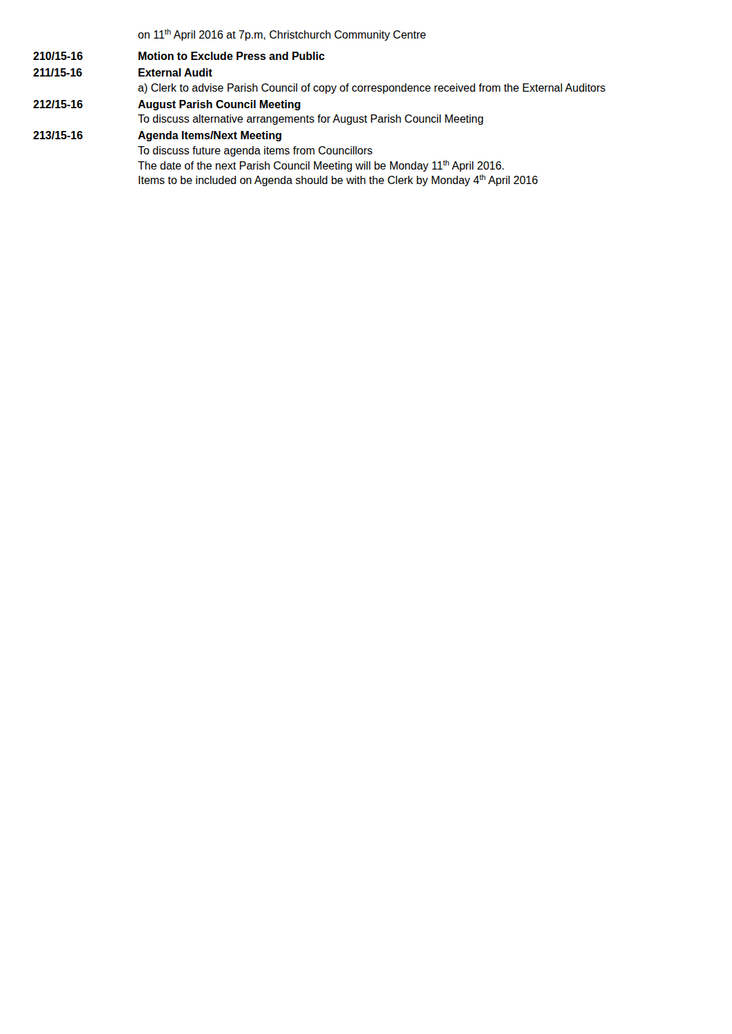on 11th April 2016 at 7p.m, Christchurch Community Centre
| 210/15-16 | Motion to Exclude Press and Public |
| 211/15-16 | External Audit a) Clerk to advise Parish Council of copy of correspondence received from the External Auditors |
| 212/15-16 | August Parish Council Meeting To discuss alternative arrangements for August Parish Council Meeting |
| 213/15-16 | Agenda Items/Next Meeting To discuss future agenda items from Councillors The date of the next Parish Council Meeting will be Monday 11 th April 2016. Items to be included on Agenda should be with the Clerk by Monday 4 th April 2016 |